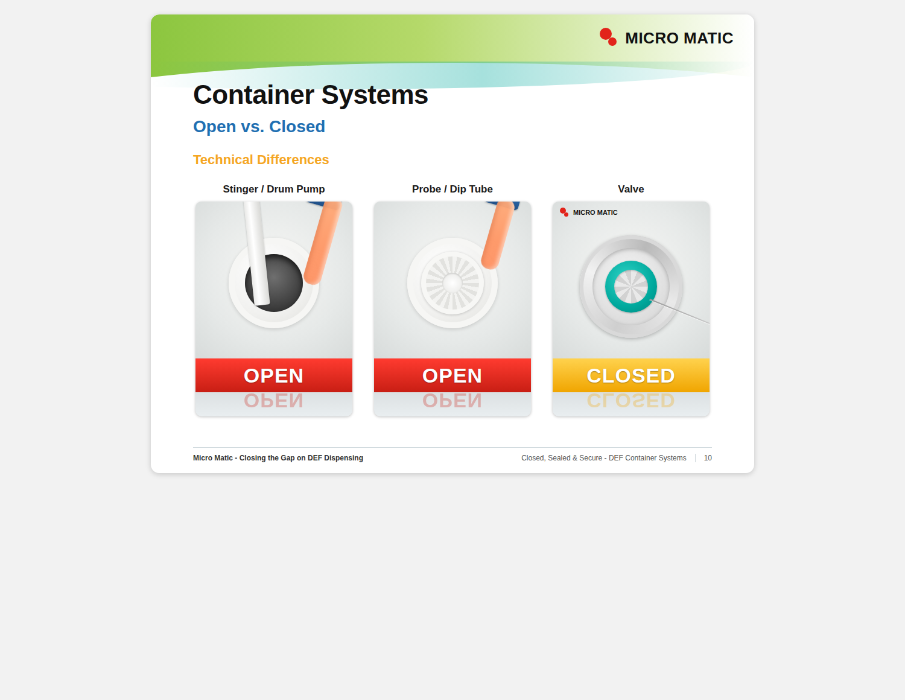MICRO MATIC
Container Systems
Open vs. Closed
Technical Differences
Stinger / Drum Pump
OPEN
OPEN
Probe / Dip Tube
OPEN
OPEN
Valve
MICRO MATIC
CLOSED
CLOSED
Micro Matic - Closing the Gap on DEF Dispensing
Closed, Sealed & Secure - DEF Container Systems 10